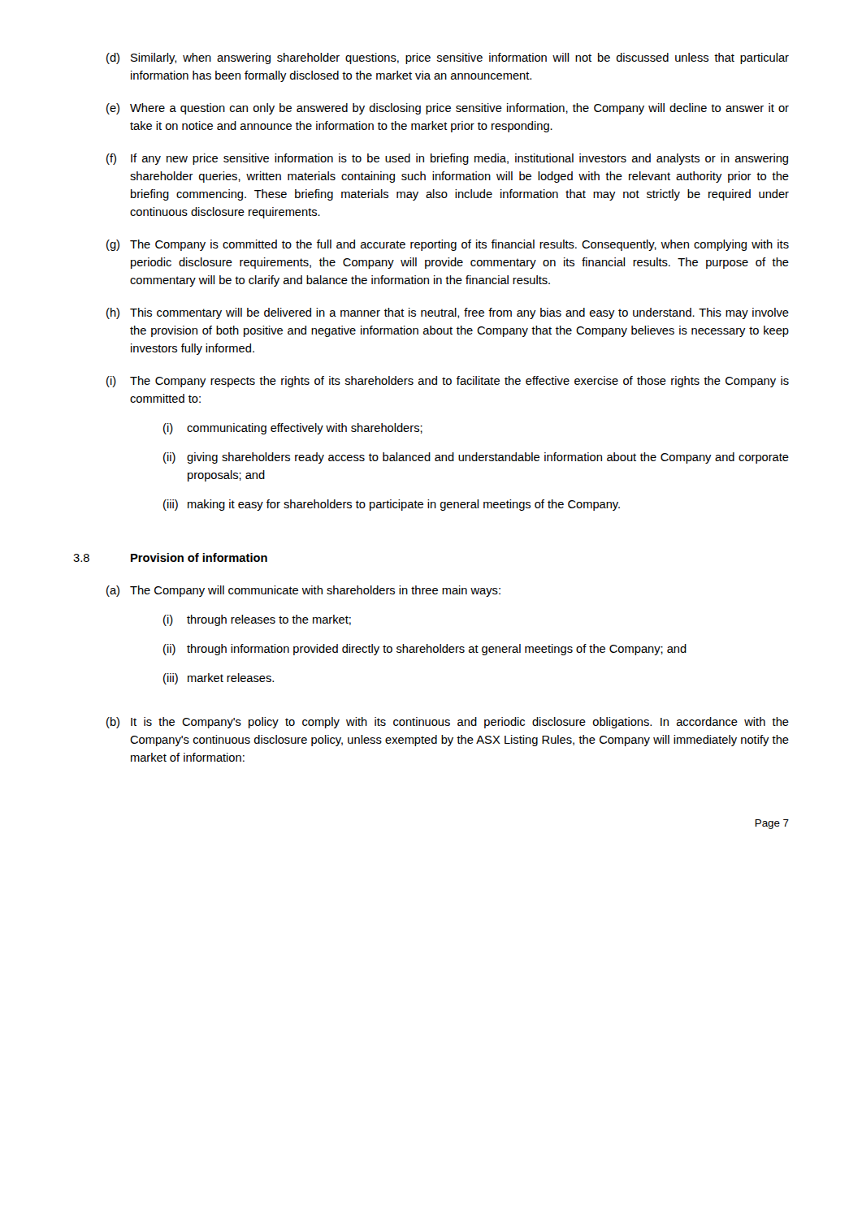(d)
Similarly, when answering shareholder questions, price sensitive information will not be discussed unless that particular information has been formally disclosed to the market via an announcement.
(e)
Where a question can only be answered by disclosing price sensitive information, the Company will decline to answer it or take it on notice and announce the information to the market prior to responding.
(f)
If any new price sensitive information is to be used in briefing media, institutional investors and analysts or in answering shareholder queries, written materials containing such information will be lodged with the relevant authority prior to the briefing commencing. These briefing materials may also include information that may not strictly be required under continuous disclosure requirements.
(g)
The Company is committed to the full and accurate reporting of its financial results. Consequently, when complying with its periodic disclosure requirements, the Company will provide commentary on its financial results. The purpose of the commentary will be to clarify and balance the information in the financial results.
(h)
This commentary will be delivered in a manner that is neutral, free from any bias and easy to understand. This may involve the provision of both positive and negative information about the Company that the Company believes is necessary to keep investors fully informed.
(i)
The Company respects the rights of its shareholders and to facilitate the effective exercise of those rights the Company is committed to:
(i)
communicating effectively with shareholders;
(ii)
giving shareholders ready access to balanced and understandable information about the Company and corporate proposals; and
(iii)
making it easy for shareholders to participate in general meetings of the Company.
3.8
Provision of information
(a)
The Company will communicate with shareholders in three main ways:
(i)
through releases to the market;
(ii)
through information provided directly to shareholders at general meetings of the Company; and
(iii)
market releases.
(b)
It is the Company's policy to comply with its continuous and periodic disclosure obligations. In accordance with the Company's continuous disclosure policy, unless exempted by the ASX Listing Rules, the Company will immediately notify the market of information:
Page 7